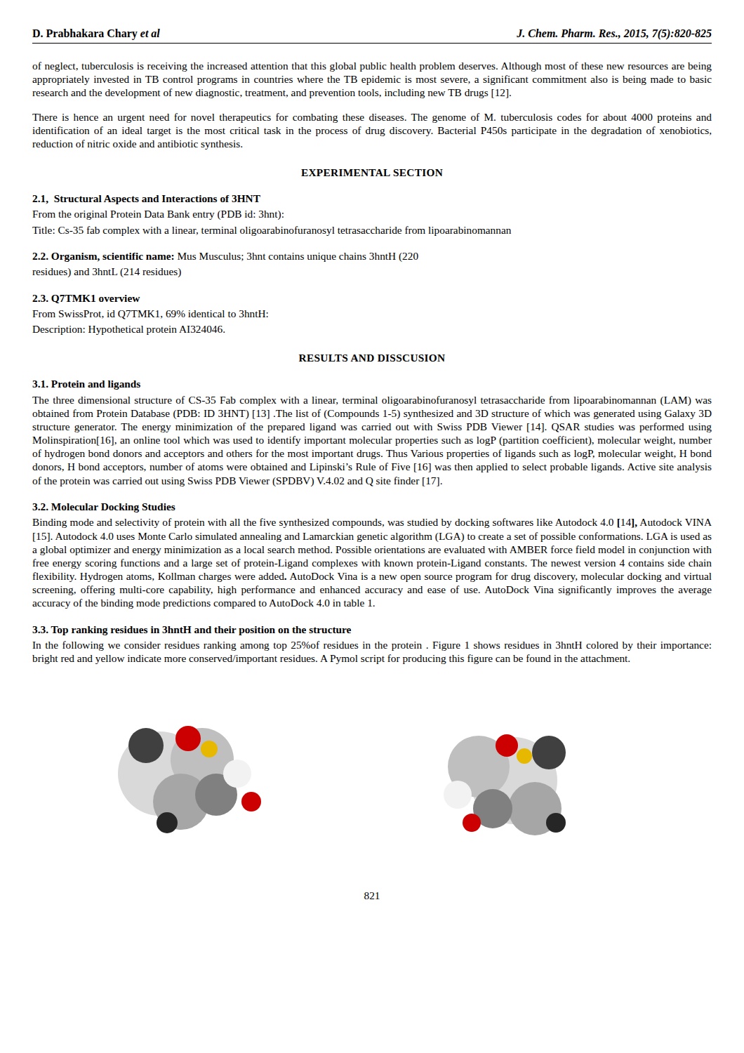D. Prabhakara Chary et al
J. Chem. Pharm. Res., 2015, 7(5):820-825
of neglect, tuberculosis is receiving the increased attention that this global public health problem deserves. Although most of these new resources are being appropriately invested in TB control programs in countries where the TB epidemic is most severe, a significant commitment also is being made to basic research and the development of new diagnostic, treatment, and prevention tools, including new TB drugs [12].
There is hence an urgent need for novel therapeutics for combating these diseases. The genome of M. tuberculosis codes for about 4000 proteins and identification of an ideal target is the most critical task in the process of drug discovery. Bacterial P450s participate in the degradation of xenobiotics, reduction of nitric oxide and antibiotic synthesis.
EXPERIMENTAL SECTION
2.1, Structural Aspects and Interactions of 3HNT
From the original Protein Data Bank entry (PDB id: 3hnt):
Title: Cs-35 fab complex with a linear, terminal oligoarabinofuranosyl tetrasaccharide from lipoarabinomannan
2.2. Organism, scientific name: Mus Musculus; 3hnt contains unique chains 3hntH (220
residues) and 3hntL (214 residues)
2.3. Q7TMK1 overview
From SwissProt, id Q7TMK1, 69% identical to 3hntH:
Description: Hypothetical protein AI324046.
RESULTS AND DISSCUSION
3.1. Protein and ligands
The three dimensional structure of CS-35 Fab complex with a linear, terminal oligoarabinofuranosyl tetrasaccharide from lipoarabinomannan (LAM) was obtained from Protein Database (PDB: ID 3HNT) [13] .The list of (Compounds 1-5) synthesized and 3D structure of which was generated using Galaxy 3D structure generator. The energy minimization of the prepared ligand was carried out with Swiss PDB Viewer [14]. QSAR studies was performed using Molinspiration[16], an online tool which was used to identify important molecular properties such as logP (partition coefficient), molecular weight, number of hydrogen bond donors and acceptors and others for the most important drugs. Thus Various properties of ligands such as logP, molecular weight, H bond donors, H bond acceptors, number of atoms were obtained and Lipinski’s Rule of Five [16] was then applied to select probable ligands. Active site analysis of the protein was carried out using Swiss PDB Viewer (SPDBV) V.4.02 and Q site finder [17].
3.2. Molecular Docking Studies
Binding mode and selectivity of protein with all the five synthesized compounds, was studied by docking softwares like Autodock 4.0 [14], Autodock VINA [15]. Autodock 4.0 uses Monte Carlo simulated annealing and Lamarckian genetic algorithm (LGA) to create a set of possible conformations. LGA is used as a global optimizer and energy minimization as a local search method. Possible orientations are evaluated with AMBER force field model in conjunction with free energy scoring functions and a large set of protein-Ligand complexes with known protein-Ligand constants. The newest version 4 contains side chain flexibility. Hydrogen atoms, Kollman charges were added. AutoDock Vina is a new open source program for drug discovery, molecular docking and virtual screening, offering multi-core capability, high performance and enhanced accuracy and ease of use. AutoDock Vina significantly improves the average accuracy of the binding mode predictions compared to AutoDock 4.0 in table 1.
3.3. Top ranking residues in 3hntH and their position on the structure
In the following we consider residues ranking among top 25%of residues in the protein . Figure 1 shows residues in 3hntH colored by their importance: bright red and yellow indicate more conserved/important residues. A Pymol script for producing this figure can be found in the attachment.
821